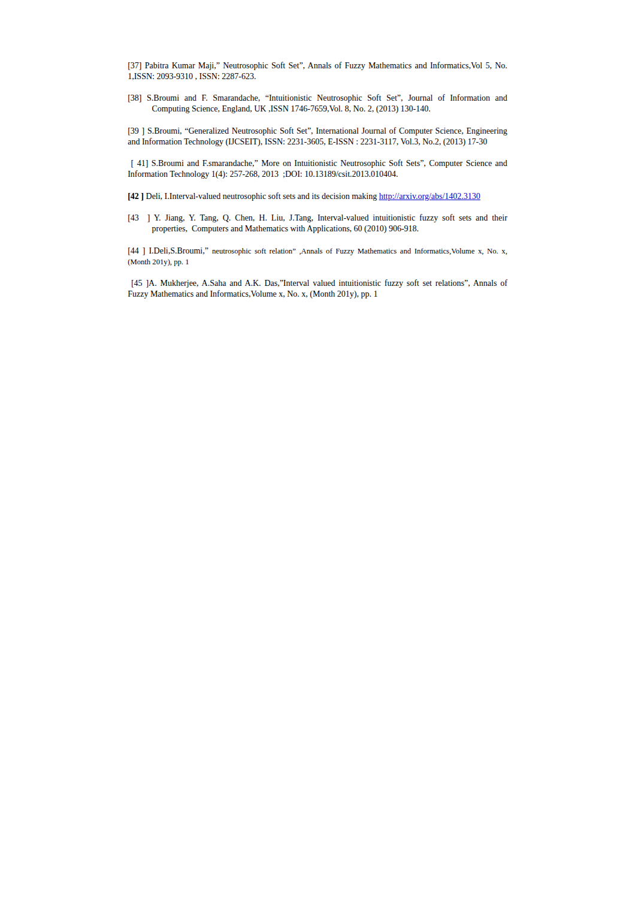[37] Pabitra Kumar Maji,” Neutrosophic Soft Set”, Annals of Fuzzy Mathematics and Informatics,Vol 5, No. 1,ISSN: 2093-9310 , ISSN: 2287-623.
[38] S.Broumi and F. Smarandache, “Intuitionistic Neutrosophic Soft Set”, Journal of Information and Computing Science, England, UK ,ISSN 1746-7659,Vol. 8, No. 2, (2013) 130-140.
[39 ] S.Broumi, “Generalized Neutrosophic Soft Set”, International Journal of Computer Science, Engineering and Information Technology (IJCSEIT), ISSN: 2231-3605, E-ISSN : 2231-3117, Vol.3, No.2, (2013) 17-30
[ 41] S.Broumi and F.smarandache,” More on Intuitionistic Neutrosophic Soft Sets”, Computer Science and Information Technology 1(4): 257-268, 2013 ;DOI: 10.13189/csit.2013.010404.
[42 ] Deli, I.Interval-valued neutrosophic soft sets and its decision making http://arxiv.org/abs/1402.3130
[43 ] Y. Jiang, Y. Tang, Q. Chen, H. Liu, J.Tang, Interval-valued intuitionistic fuzzy soft sets and their properties, Computers and Mathematics with Applications, 60 (2010) 906-918.
[44 ] I.Deli,S.Broumi,” neutrosophic soft relation” ,Annals of Fuzzy Mathematics and Informatics,Volume x, No. x, (Month 201y), pp. 1
[45 ]A. Mukherjee, A.Saha and A.K. Das,”Interval valued intuitionistic fuzzy soft set relations”, Annals of Fuzzy Mathematics and Informatics,Volume x, No. x, (Month 201y), pp. 1